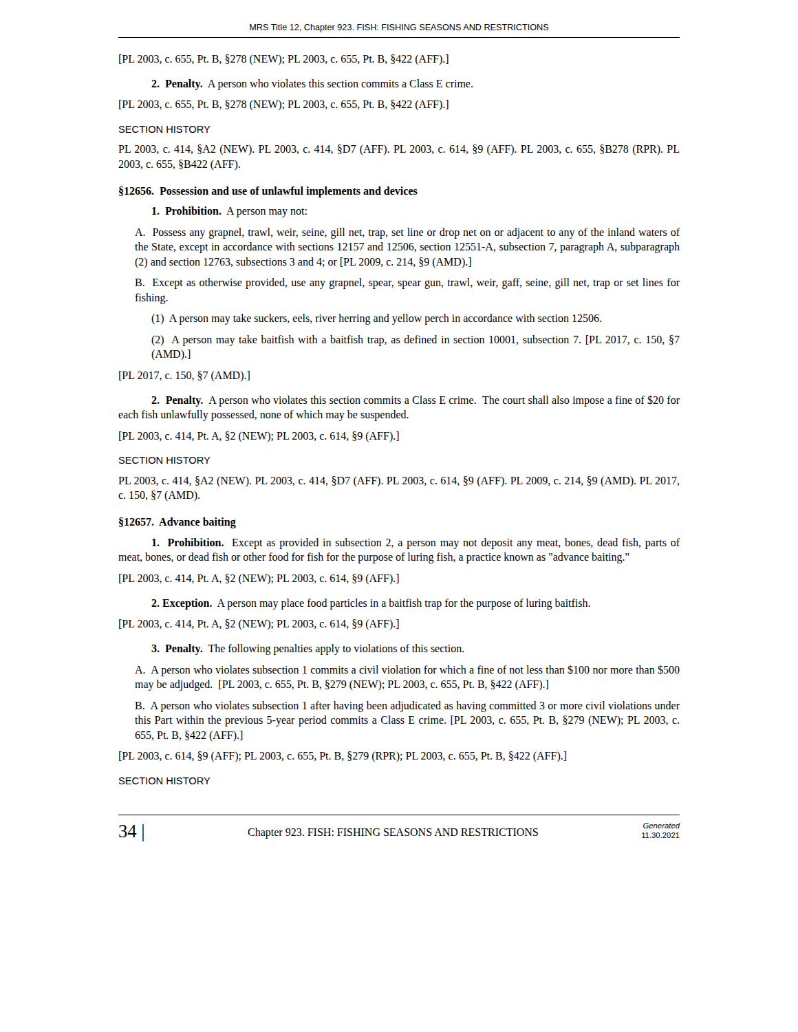MRS Title 12, Chapter 923. FISH: FISHING SEASONS AND RESTRICTIONS
[PL 2003, c. 655, Pt. B, §278 (NEW); PL 2003, c. 655, Pt. B, §422 (AFF).]
2. Penalty. A person who violates this section commits a Class E crime.
[PL 2003, c. 655, Pt. B, §278 (NEW); PL 2003, c. 655, Pt. B, §422 (AFF).]
SECTION HISTORY
PL 2003, c. 414, §A2 (NEW). PL 2003, c. 414, §D7 (AFF). PL 2003, c. 614, §9 (AFF). PL 2003, c. 655, §B278 (RPR). PL 2003, c. 655, §B422 (AFF).
§12656. Possession and use of unlawful implements and devices
1. Prohibition. A person may not:
A. Possess any grapnel, trawl, weir, seine, gill net, trap, set line or drop net on or adjacent to any of the inland waters of the State, except in accordance with sections 12157 and 12506, section 12551‑A, subsection 7, paragraph A, subparagraph (2) and section 12763, subsections 3 and 4; or [PL 2009, c. 214, §9 (AMD).]
B. Except as otherwise provided, use any grapnel, spear, spear gun, trawl, weir, gaff, seine, gill net, trap or set lines for fishing.
(1) A person may take suckers, eels, river herring and yellow perch in accordance with section 12506.
(2) A person may take baitfish with a baitfish trap, as defined in section 10001, subsection 7. [PL 2017, c. 150, §7 (AMD).]
[PL 2017, c. 150, §7 (AMD).]
2. Penalty. A person who violates this section commits a Class E crime. The court shall also impose a fine of $20 for each fish unlawfully possessed, none of which may be suspended.
[PL 2003, c. 414, Pt. A, §2 (NEW); PL 2003, c. 614, §9 (AFF).]
SECTION HISTORY
PL 2003, c. 414, §A2 (NEW). PL 2003, c. 414, §D7 (AFF). PL 2003, c. 614, §9 (AFF). PL 2009, c. 214, §9 (AMD). PL 2017, c. 150, §7 (AMD).
§12657. Advance baiting
1. Prohibition. Except as provided in subsection 2, a person may not deposit any meat, bones, dead fish, parts of meat, bones, or dead fish or other food for fish for the purpose of luring fish, a practice known as "advance baiting."
[PL 2003, c. 414, Pt. A, §2 (NEW); PL 2003, c. 614, §9 (AFF).]
2. Exception. A person may place food particles in a baitfish trap for the purpose of luring baitfish.
[PL 2003, c. 414, Pt. A, §2 (NEW); PL 2003, c. 614, §9 (AFF).]
3. Penalty. The following penalties apply to violations of this section.
A. A person who violates subsection 1 commits a civil violation for which a fine of not less than $100 nor more than $500 may be adjudged. [PL 2003, c. 655, Pt. B, §279 (NEW); PL 2003, c. 655, Pt. B, §422 (AFF).]
B. A person who violates subsection 1 after having been adjudicated as having committed 3 or more civil violations under this Part within the previous 5-year period commits a Class E crime. [PL 2003, c. 655, Pt. B, §279 (NEW); PL 2003, c. 655, Pt. B, §422 (AFF).]
[PL 2003, c. 614, §9 (AFF); PL 2003, c. 655, Pt. B, §279 (RPR); PL 2003, c. 655, Pt. B, §422 (AFF).]
SECTION HISTORY
34 |
Chapter 923. FISH: FISHING SEASONS AND RESTRICTIONS
Generated
11.30.2021